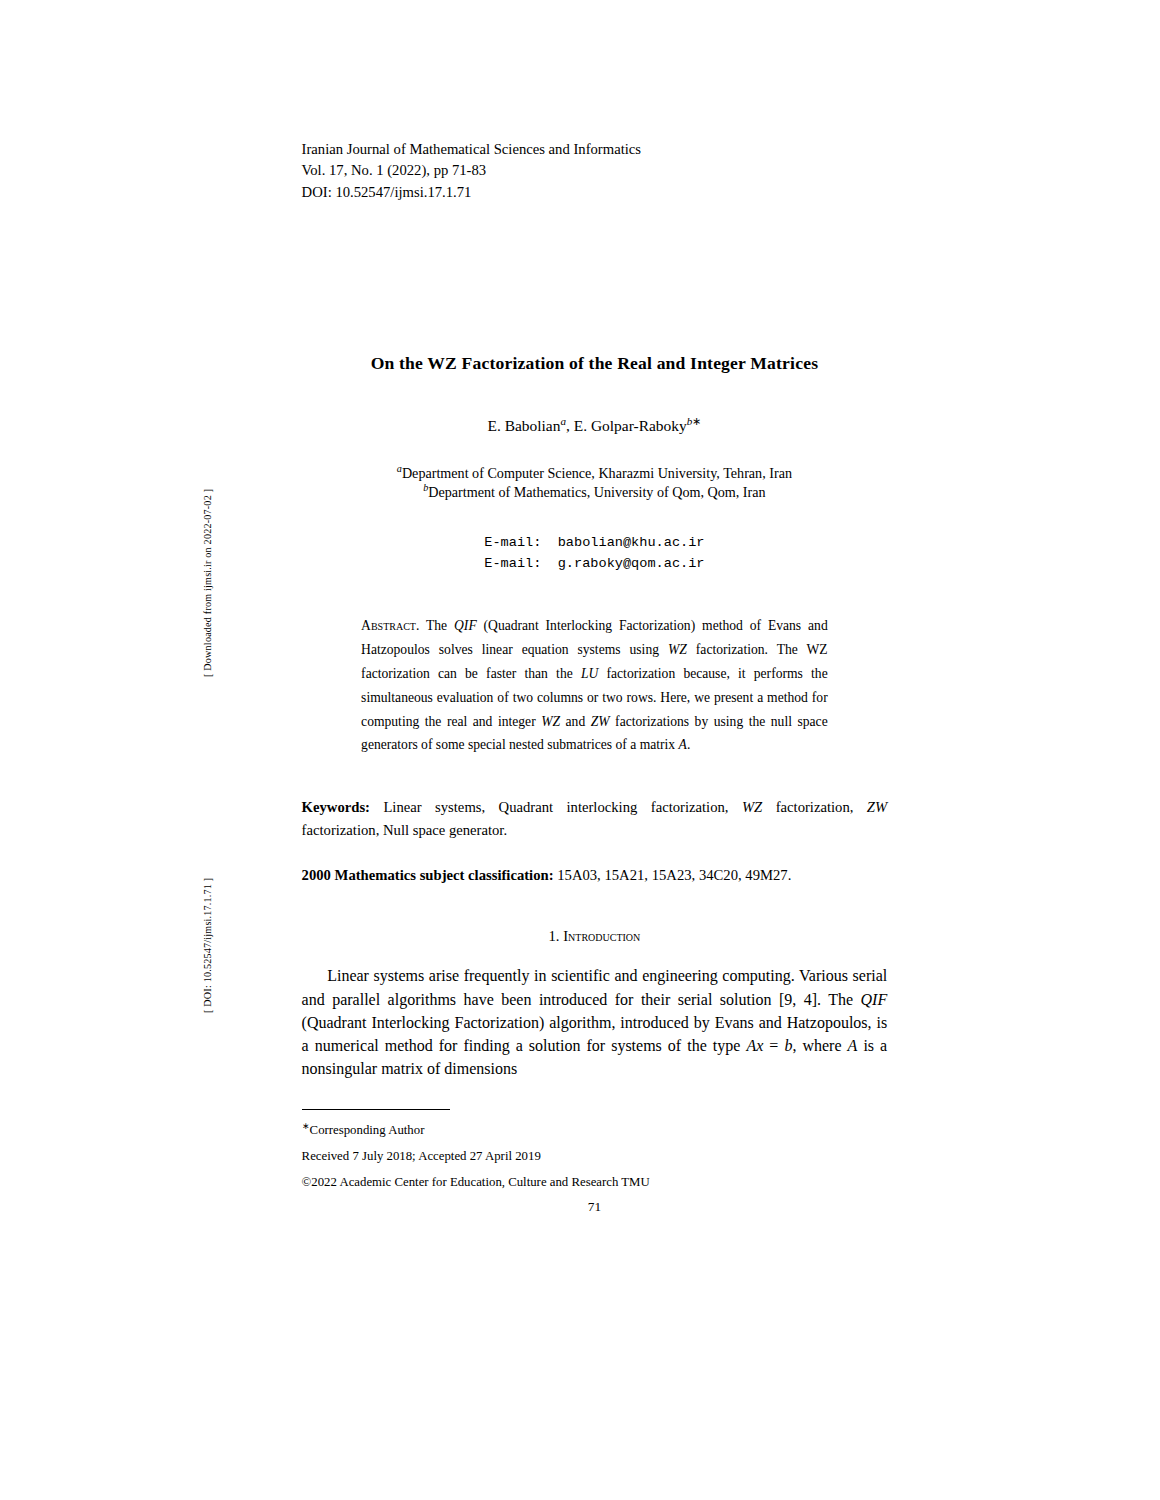[ Downloaded from ijmsi.ir on 2022-07-02 ]
[ DOI: 10.52547/ijmsi.17.1.71 ]
Iranian Journal of Mathematical Sciences and Informatics
Vol. 17, No. 1 (2022), pp 71-83
DOI: 10.52547/ijmsi.17.1.71
On the WZ Factorization of the Real and Integer Matrices
E. Baboliana, E. Golpar-Rabokyb∗
a Department of Computer Science, Kharazmi University, Tehran, Iran
b Department of Mathematics, University of Qom, Qom, Iran
E-mail: babolian@khu.ac.ir
E-mail: g.raboky@qom.ac.ir
Abstract. The QIF (Quadrant Interlocking Factorization) method of Evans and Hatzopoulos solves linear equation systems using WZ factorization. The WZ factorization can be faster than the LU factorization because, it performs the simultaneous evaluation of two columns or two rows. Here, we present a method for computing the real and integer WZ and ZW factorizations by using the null space generators of some special nested submatrices of a matrix A.
Keywords: Linear systems, Quadrant interlocking factorization, WZ factorization, ZW factorization, Null space generator.
2000 Mathematics subject classification: 15A03, 15A21, 15A23, 34C20, 49M27.
1. Introduction
Linear systems arise frequently in scientific and engineering computing. Various serial and parallel algorithms have been introduced for their serial solution [9, 4]. The QIF (Quadrant Interlocking Factorization) algorithm, introduced by Evans and Hatzopoulos, is a numerical method for finding a solution for systems of the type Ax = b, where A is a nonsingular matrix of dimensions
∗Corresponding Author
Received 7 July 2018; Accepted 27 April 2019
©2022 Academic Center for Education, Culture and Research TMU
71